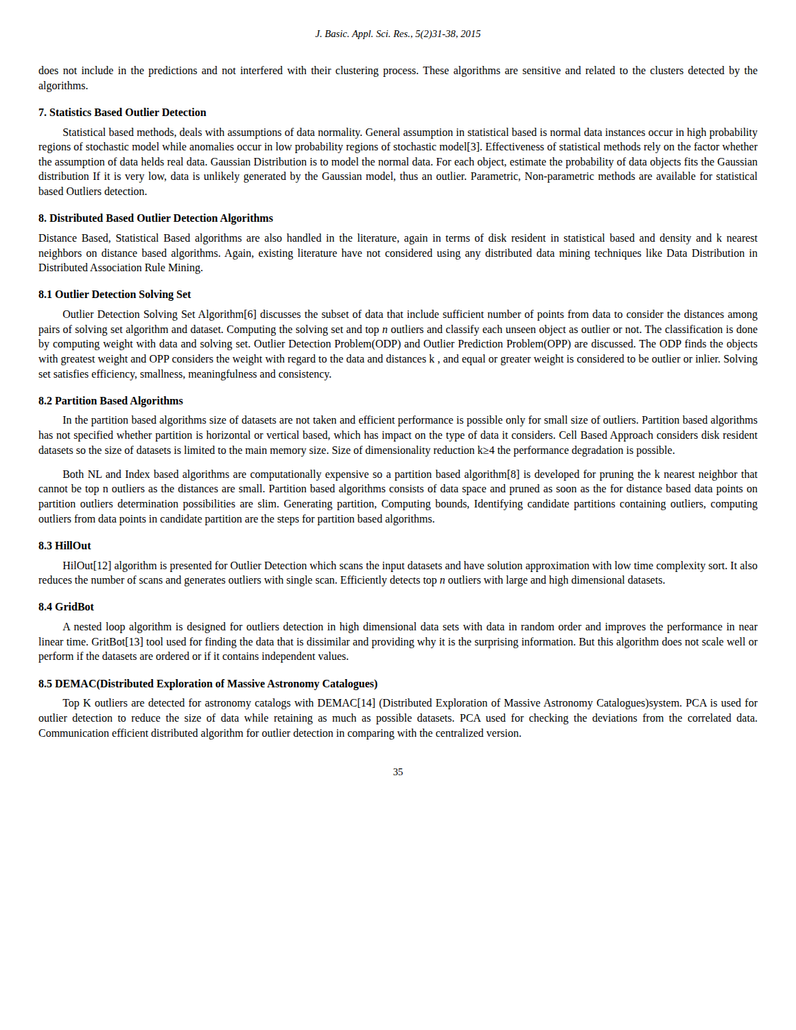J. Basic. Appl. Sci. Res., 5(2)31-38, 2015
does not include in the predictions and not interfered with their clustering process. These algorithms are sensitive and related to the clusters detected by the algorithms.
7. Statistics Based Outlier Detection
Statistical based methods, deals with assumptions of data normality. General assumption in statistical based is normal data instances occur in high probability regions of stochastic model while anomalies occur in low probability regions of stochastic model[3]. Effectiveness of statistical methods rely on the factor whether the assumption of data helds real data. Gaussian Distribution is to model the normal data. For each object, estimate the probability of data objects fits the Gaussian distribution If it is very low, data is unlikely generated by the Gaussian model, thus an outlier. Parametric, Non-parametric methods are available for statistical based Outliers detection.
8. Distributed Based Outlier Detection Algorithms
Distance Based, Statistical Based algorithms are also handled in the literature, again in terms of disk resident in statistical based and density and k nearest neighbors on distance based algorithms. Again, existing literature have not considered using any distributed data mining techniques like Data Distribution in Distributed Association Rule Mining.
8.1 Outlier Detection Solving Set
Outlier Detection Solving Set Algorithm[6] discusses the subset of data that include sufficient number of points from data to consider the distances among pairs of solving set algorithm and dataset. Computing the solving set and top n outliers and classify each unseen object as outlier or not. The classification is done by computing weight with data and solving set. Outlier Detection Problem(ODP) and Outlier Prediction Problem(OPP) are discussed. The ODP finds the objects with greatest weight and OPP considers the weight with regard to the data and distances k , and equal or greater weight is considered to be outlier or inlier. Solving set satisfies efficiency, smallness, meaningfulness and consistency.
8.2 Partition Based Algorithms
In the partition based algorithms size of datasets are not taken and efficient performance is possible only for small size of outliers. Partition based algorithms has not specified whether partition is horizontal or vertical based, which has impact on the type of data it considers. Cell Based Approach considers disk resident datasets so the size of datasets is limited to the main memory size. Size of dimensionality reduction k≥4 the performance degradation is possible.
Both NL and Index based algorithms are computationally expensive so a partition based algorithm[8] is developed for pruning the k nearest neighbor that cannot be top n outliers as the distances are small. Partition based algorithms consists of data space and pruned as soon as the for distance based data points on partition outliers determination possibilities are slim. Generating partition, Computing bounds, Identifying candidate partitions containing outliers, computing outliers from data points in candidate partition are the steps for partition based algorithms.
8.3 HillOut
HilOut[12] algorithm is presented for Outlier Detection which scans the input datasets and have solution approximation with low time complexity sort. It also reduces the number of scans and generates outliers with single scan. Efficiently detects top n outliers with large and high dimensional datasets.
8.4 GridBot
A nested loop algorithm is designed for outliers detection in high dimensional data sets with data in random order and improves the performance in near linear time. GritBot[13] tool used for finding the data that is dissimilar and providing why it is the surprising information. But this algorithm does not scale well or perform if the datasets are ordered or if it contains independent values.
8.5 DEMAC(Distributed Exploration of Massive Astronomy Catalogues)
Top K outliers are detected for astronomy catalogs with DEMAC[14] (Distributed Exploration of Massive Astronomy Catalogues)system. PCA is used for outlier detection to reduce the size of data while retaining as much as possible datasets. PCA used for checking the deviations from the correlated data. Communication efficient distributed algorithm for outlier detection in comparing with the centralized version.
35